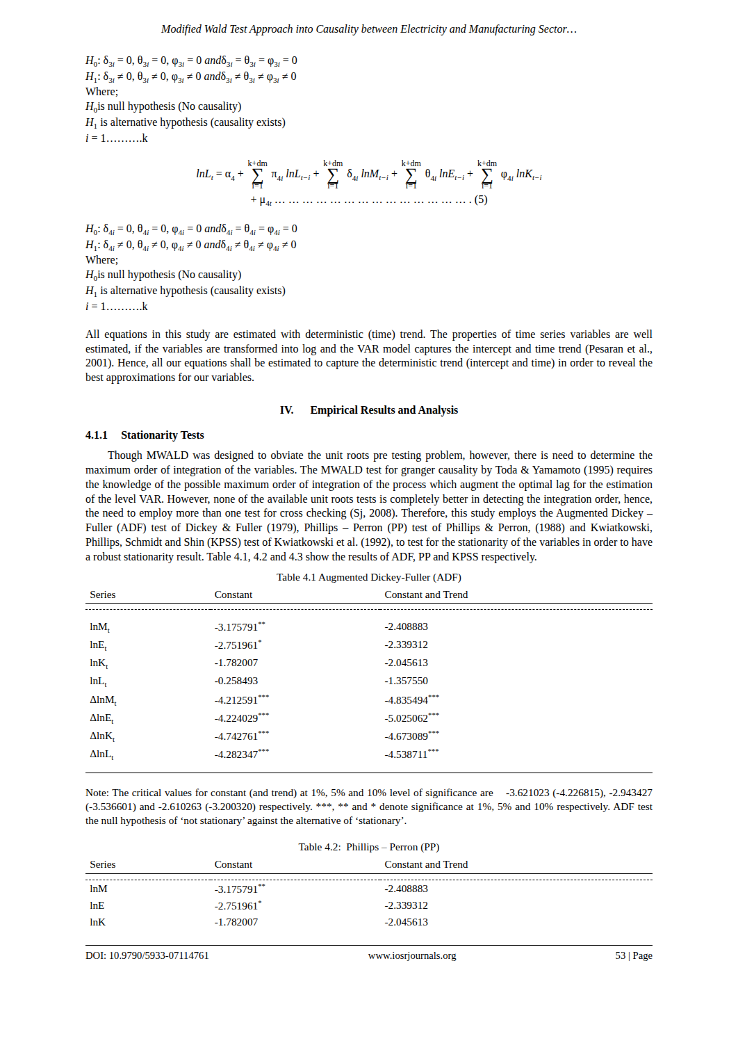Modified Wald Test Approach into Causality between Electricity and Manufacturing Sector…
H0: δ3i = 0, θ3i = 0, φ3i = 0 andδ3i = θ3i = φ3i = 0
H1: δ3i ≠ 0, θ3i ≠ 0, φ3i ≠ 0 andδ3i ≠ θ3i ≠ φ3i ≠ 0
Where;
H0is null hypothesis (No causality)
H1 is alternative hypothesis (causality exists)
i = 1……….k
lnLt = α4 + k+dm∑i=1 π4i lnLt−i + k+dm∑i=1 δ4i lnMt−i + k+dm∑i=1 θ4i lnEt−i + k+dm∑i=1 φ4i lnKt−i + μ4t … … … … … … … … … … … … … … . (5)
H0: δ4i = 0, θ4i = 0, φ4i = 0 andδ4i = θ4i = φ4i = 0
H1: δ4i ≠ 0, θ4i ≠ 0, φ4i ≠ 0 andδ4i ≠ θ4i ≠ φ4i ≠ 0
Where;
H0is null hypothesis (No causality)
H1 is alternative hypothesis (causality exists)
i = 1……….k
All equations in this study are estimated with deterministic (time) trend. The properties of time series variables are well estimated, if the variables are transformed into log and the VAR model captures the intercept and time trend (Pesaran et al., 2001). Hence, all our equations shall be estimated to capture the deterministic trend (intercept and time) in order to reveal the best approximations for our variables.
IV. Empirical Results and Analysis
4.1.1 Stationarity Tests
Though MWALD was designed to obviate the unit roots pre testing problem, however, there is need to determine the maximum order of integration of the variables. The MWALD test for granger causality by Toda & Yamamoto (1995) requires the knowledge of the possible maximum order of integration of the process which augment the optimal lag for the estimation of the level VAR. However, none of the available unit roots tests is completely better in detecting the integration order, hence, the need to employ more than one test for cross checking (Sj, 2008). Therefore, this study employs the Augmented Dickey – Fuller (ADF) test of Dickey & Fuller (1979), Phillips – Perron (PP) test of Phillips & Perron, (1988) and Kwiatkowski, Phillips, Schmidt and Shin (KPSS) test of Kwiatkowski et al. (1992), to test for the stationarity of the variables in order to have a robust stationarity result. Table 4.1, 4.2 and 4.3 show the results of ADF, PP and KPSS respectively.
Table 4.1 Augmented Dickey-Fuller (ADF)
| Series | Constant | Constant and Trend |
| --- | --- | --- |
| lnM t | -3.175791 ** | -2.408883 |
| lnE t | -2.751961 * | -2.339312 |
| lnK t | -1.782007 | -2.045613 |
| lnL t | -0.258493 | -1.357550 |
| ΔlnM t | -4.212591 *** | -4.835494 *** |
| ΔlnE t | -4.224029 *** | -5.025062 *** |
| ΔlnK t | -4.742761 *** | -4.673089 *** |
| ΔlnL t | -4.282347 *** | -4.538711 *** |
Note: The critical values for constant (and trend) at 1%, 5% and 10% level of significance are -3.621023 (-4.226815), -2.943427 (-3.536601) and -2.610263 (-3.200320) respectively. ***, ** and * denote significance at 1%, 5% and 10% respectively. ADF test the null hypothesis of ‘not stationary’ against the alternative of ‘stationary’.
Table 4.2: Phillips – Perron (PP)
| Series | Constant | Constant and Trend |
| --- | --- | --- |
| lnM | -3.175791 ** | -2.408883 |
| lnE | -2.751961 * | -2.339312 |
| lnK | -1.782007 | -2.045613 |
DOI: 10.9790/5933-07114761 www.iosrjournals.org 53 | Page